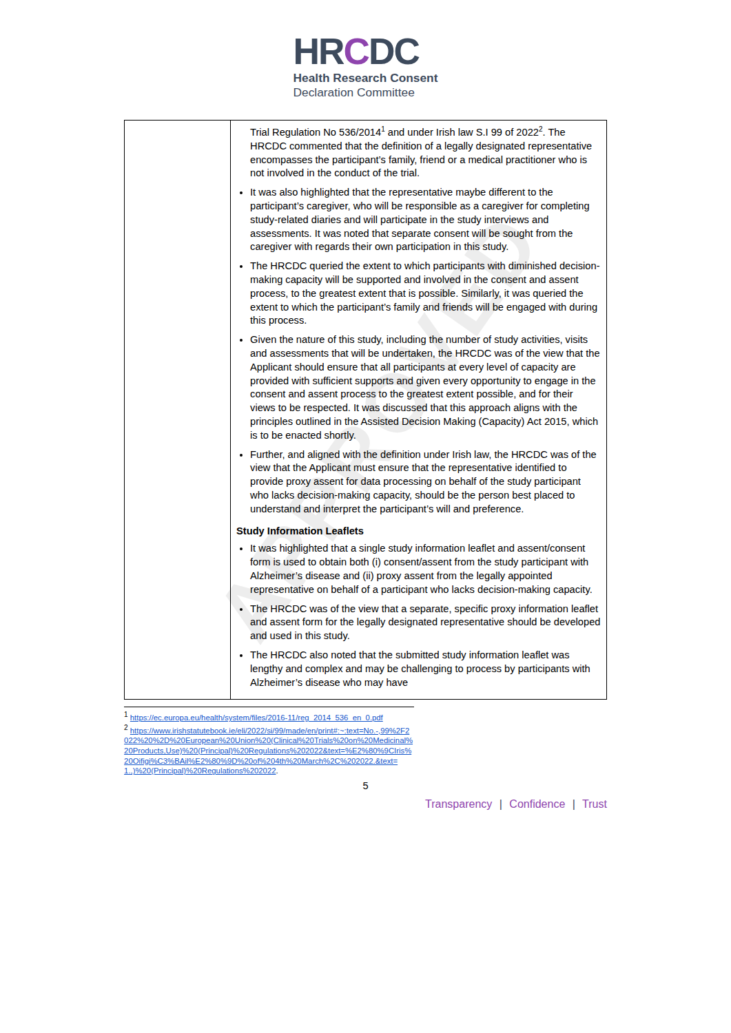APPROVED
HRCDC
Health Research Consent
Declaration Committee
| | Trial Regulation No 536/2014 1 and under Irish law S.I 99 of 2022 2 . The HRCDC commented that the definition of a legally designated representative encompasses the participant’s family, friend or a medical practitioner who is not involved in the conduct of the trial. It was also highlighted that the representative maybe different to the participant’s caregiver, who will be responsible as a caregiver for completing study-related diaries and will participate in the study interviews and assessments. It was noted that separate consent will be sought from the caregiver with regards their own participation in this study. The HRCDC queried the extent to which participants with diminished decision-making capacity will be supported and involved in the consent and assent process, to the greatest extent that is possible. Similarly, it was queried the extent to which the participant’s family and friends will be engaged with during this process. Given the nature of this study, including the number of study activities, visits and assessments that will be undertaken, the HRCDC was of the view that the Applicant should ensure that all participants at every level of capacity are provided with sufficient supports and given every opportunity to engage in the consent and assent process to the greatest extent possible, and for their views to be respected. It was discussed that this approach aligns with the principles outlined in the Assisted Decision Making (Capacity) Act 2015, which is to be enacted shortly. Further, and aligned with the definition under Irish law, the HRCDC was of the view that the Applicant must ensure that the representative identified to provide proxy assent for data processing on behalf of the study participant who lacks decision-making capacity, should be the person best placed to understand and interpret the participant’s will and preference. Study Information Leaflets It was highlighted that a single study information leaflet and assent/consent form is used to obtain both (i) consent/assent from the study participant with Alzheimer’s disease and (ii) proxy assent from the legally appointed representative on behalf of a participant who lacks decision-making capacity. The HRCDC was of the view that a separate, specific proxy information leaflet and assent form for the legally designated representative should be developed and used in this study. The HRCDC also noted that the submitted study information leaflet was lengthy and complex and may be challenging to process by participants with Alzheimer’s disease who may have |
1 https://ec.europa.eu/health/system/files/2016-11/reg_2014_536_en_0.pdf
2 https://www.irishstatutebook.ie/eli/2022/si/99/made/en/print#:~:text=No.-,99%2F2022%20%2D%20European%20Union%20(Clinical%20Trials%20on%20Medicinal%20Products,Use)%20(Principal)%20Regulations%202022&text=%E2%80%9CIris%20Oifigi%C3%BAil%E2%80%9D%20of%204th%20March%2C%202022.&text=1.,)%20(Principal)%20Regulations%202022.
5
Transparency | Confidence | Trust